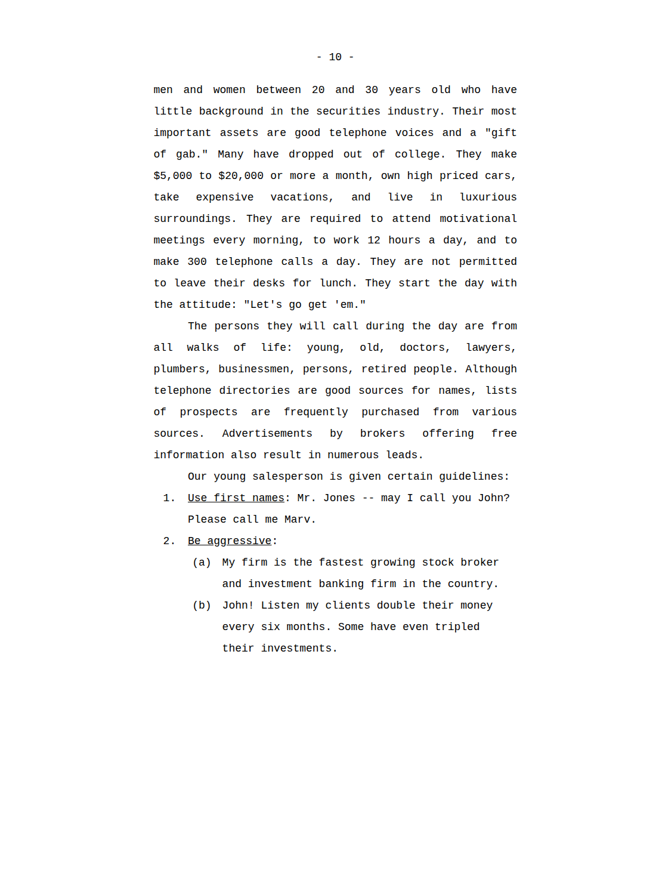- 10 -
men and women between 20 and 30 years old who have little background in the securities industry. Their most important assets are good telephone voices and a "gift of gab." Many have dropped out of college. They make $5,000 to $20,000 or more a month, own high priced cars, take expensive vacations, and live in luxurious surroundings. They are required to attend motivational meetings every morning, to work 12 hours a day, and to make 300 telephone calls a day. They are not permitted to leave their desks for lunch. They start the day with the attitude: "Let's go get 'em."
The persons they will call during the day are from all walks of life: young, old, doctors, lawyers, plumbers, businessmen, persons, retired people. Although telephone directories are good sources for names, lists of prospects are frequently purchased from various sources. Advertisements by brokers offering free information also result in numerous leads.
Our young salesperson is given certain guidelines:
1. Use first names: Mr. Jones -- may I call you John? Please call me Marv.
2. Be aggressive:
(a) My firm is the fastest growing stock broker and investment banking firm in the country.
(b) John! Listen my clients double their money every six months. Some have even tripled their investments.